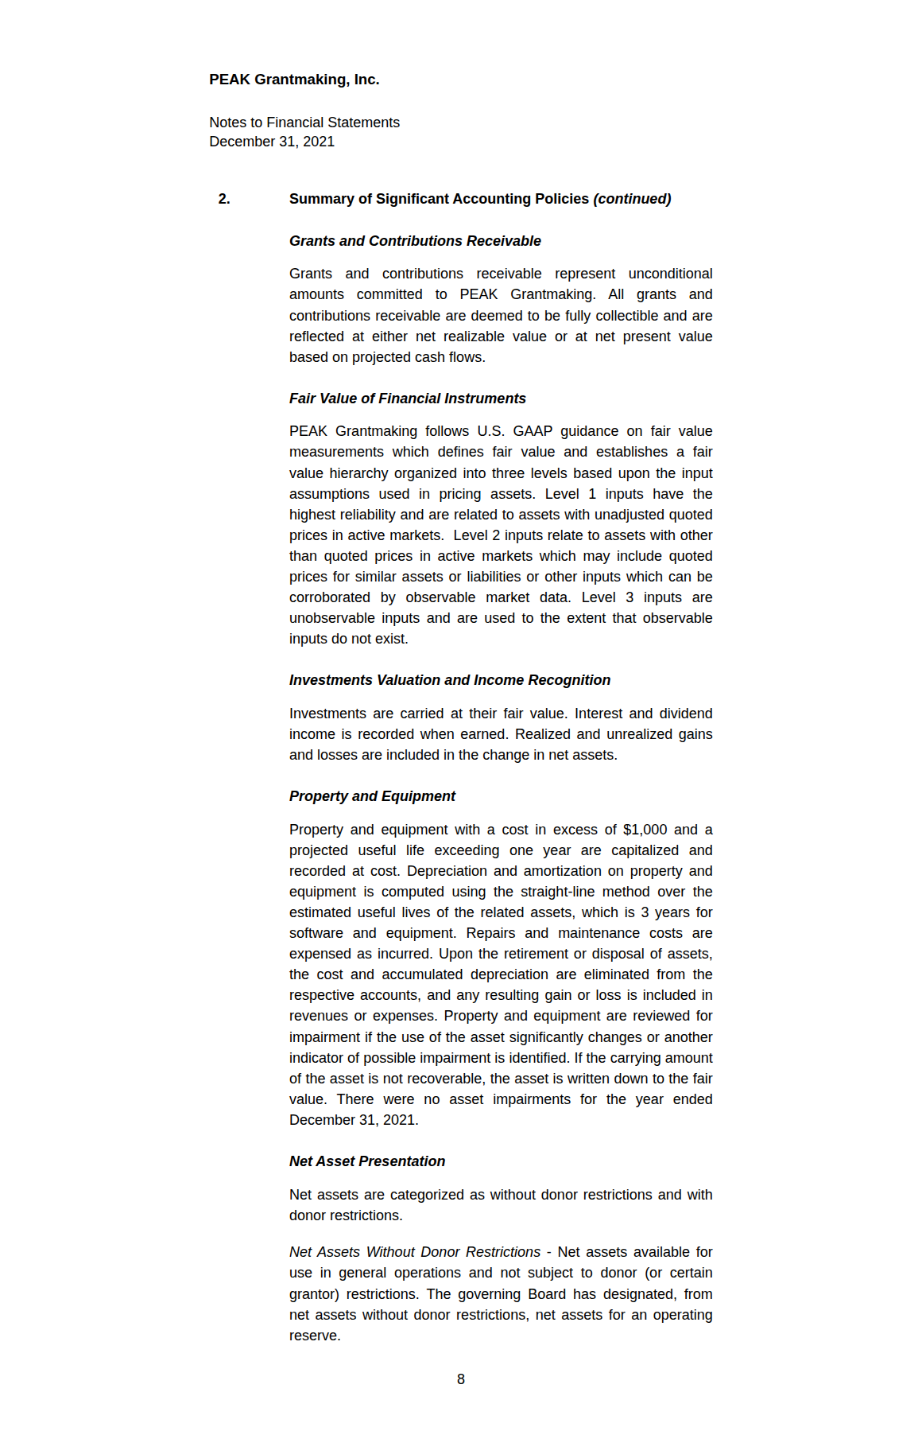PEAK Grantmaking, Inc.
Notes to Financial Statements
December 31, 2021
2.
Summary of Significant Accounting Policies (continued)
Grants and Contributions Receivable
Grants and contributions receivable represent unconditional amounts committed to PEAK Grantmaking. All grants and contributions receivable are deemed to be fully collectible and are reflected at either net realizable value or at net present value based on projected cash flows.
Fair Value of Financial Instruments
PEAK Grantmaking follows U.S. GAAP guidance on fair value measurements which defines fair value and establishes a fair value hierarchy organized into three levels based upon the input assumptions used in pricing assets. Level 1 inputs have the highest reliability and are related to assets with unadjusted quoted prices in active markets. Level 2 inputs relate to assets with other than quoted prices in active markets which may include quoted prices for similar assets or liabilities or other inputs which can be corroborated by observable market data. Level 3 inputs are unobservable inputs and are used to the extent that observable inputs do not exist.
Investments Valuation and Income Recognition
Investments are carried at their fair value. Interest and dividend income is recorded when earned. Realized and unrealized gains and losses are included in the change in net assets.
Property and Equipment
Property and equipment with a cost in excess of $1,000 and a projected useful life exceeding one year are capitalized and recorded at cost. Depreciation and amortization on property and equipment is computed using the straight-line method over the estimated useful lives of the related assets, which is 3 years for software and equipment. Repairs and maintenance costs are expensed as incurred. Upon the retirement or disposal of assets, the cost and accumulated depreciation are eliminated from the respective accounts, and any resulting gain or loss is included in revenues or expenses. Property and equipment are reviewed for impairment if the use of the asset significantly changes or another indicator of possible impairment is identified. If the carrying amount of the asset is not recoverable, the asset is written down to the fair value. There were no asset impairments for the year ended December 31, 2021.
Net Asset Presentation
Net assets are categorized as without donor restrictions and with donor restrictions.
Net Assets Without Donor Restrictions - Net assets available for use in general operations and not subject to donor (or certain grantor) restrictions. The governing Board has designated, from net assets without donor restrictions, net assets for an operating reserve.
8